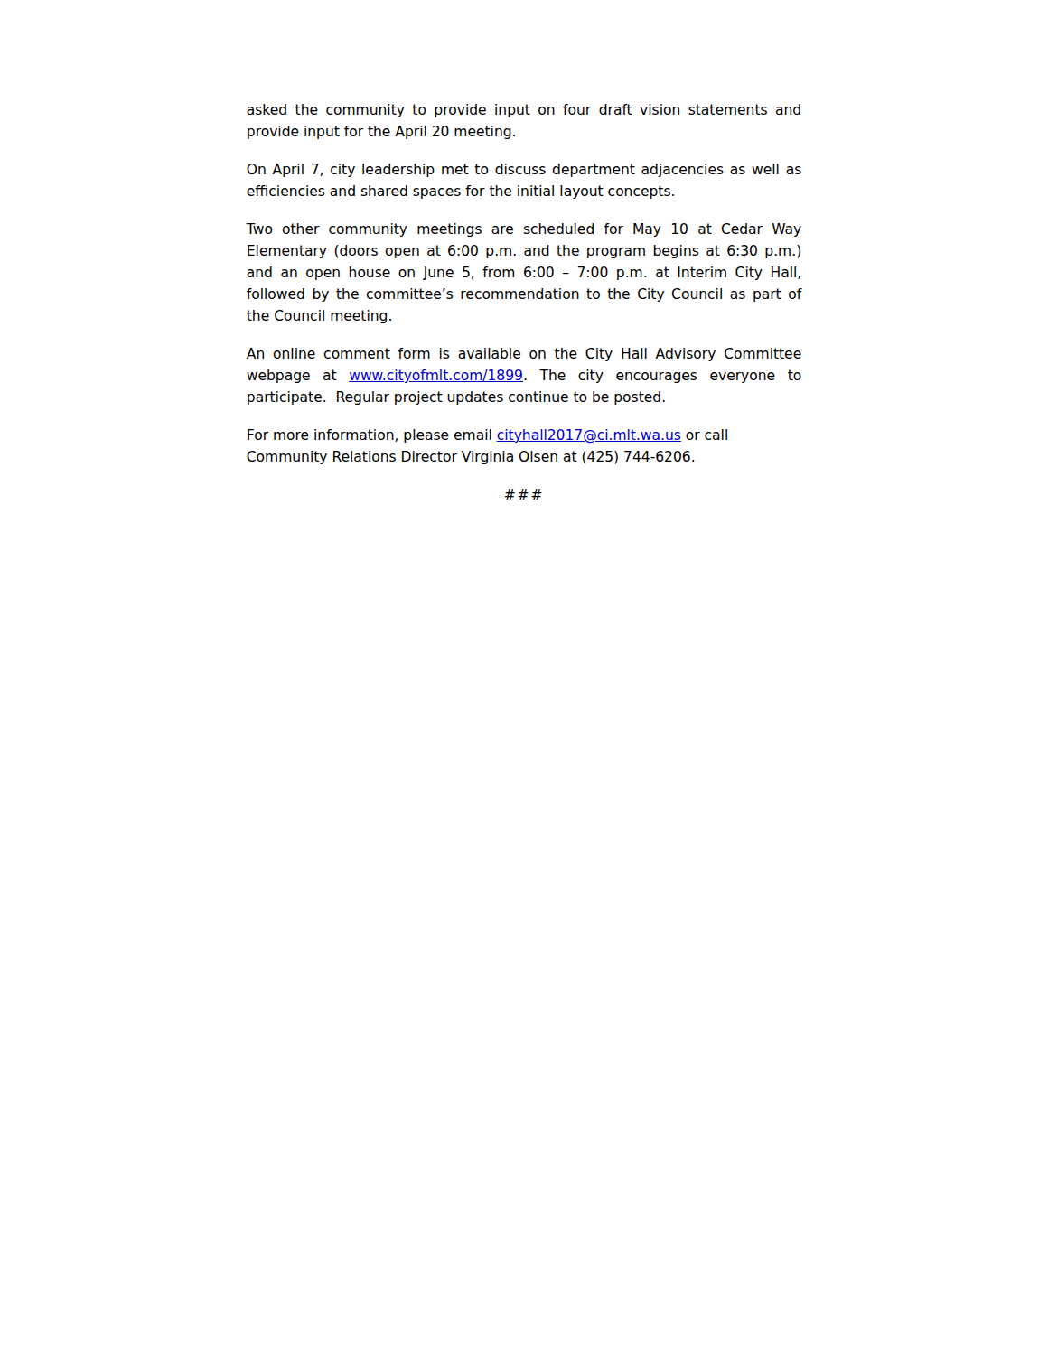asked the community to provide input on four draft vision statements and provide input for the April 20 meeting.
On April 7, city leadership met to discuss department adjacencies as well as efficiencies and shared spaces for the initial layout concepts.
Two other community meetings are scheduled for May 10 at Cedar Way Elementary (doors open at 6:00 p.m. and the program begins at 6:30 p.m.) and an open house on June 5, from 6:00 – 7:00 p.m. at Interim City Hall, followed by the committee’s recommendation to the City Council as part of the Council meeting.
An online comment form is available on the City Hall Advisory Committee webpage at www.cityofmlt.com/1899. The city encourages everyone to participate. Regular project updates continue to be posted.
For more information, please email cityhall2017@ci.mlt.wa.us or call Community Relations Director Virginia Olsen at (425) 744-6206.
###